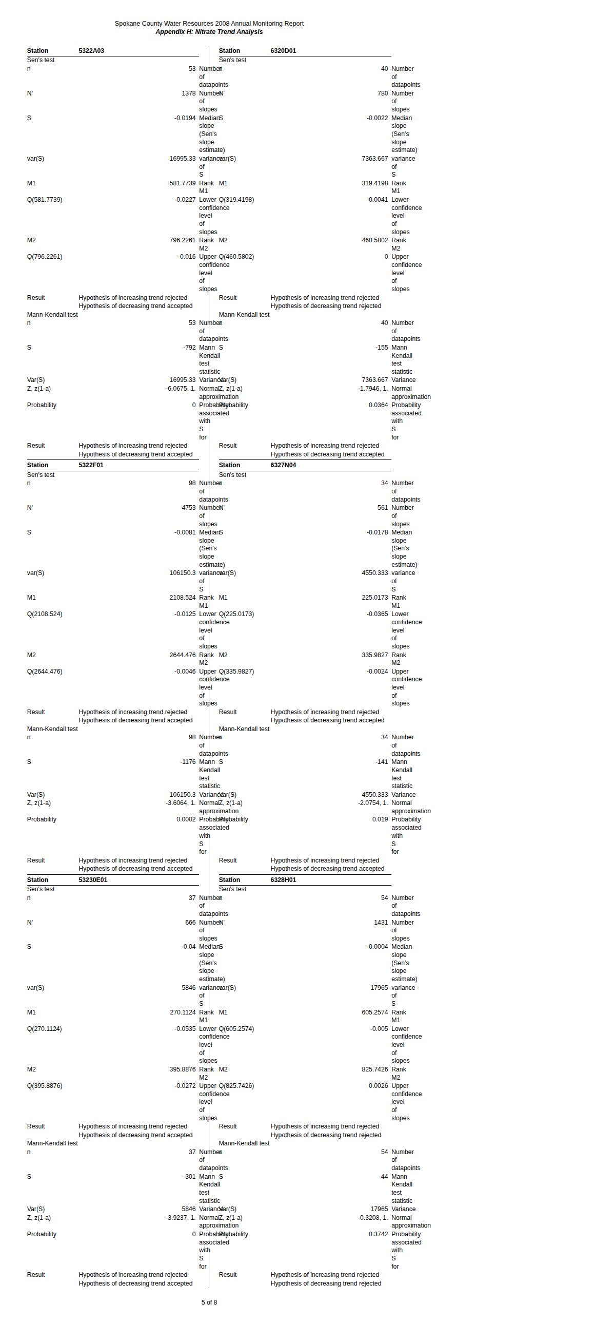Spokane County Water Resources 2008 Annual Monitoring Report
Appendix H: Nitrate Trend Analysis
| Station | 5322A03 |
| --- | --- |
| Sen's test | | |
| n | 53 | Number of datapoints |
| N' | 1378 | Number of slopes |
| S | -0.0194 | Median slope (Sen's slope estimate) |
| var(S) | 16995.33 | variance of S |
| M1 | 581.7739 | Rank M1 |
| Q(581.7739) | -0.0227 | Lower confidence level of slopes |
| M2 | 796.2261 | Rank M2 |
| Q(796.2261) | -0.016 | Upper confidence level of slopes |
| Result | Hypothesis of increasing trend rejected |
| | Hypothesis of decreasing trend accepted |
| Mann-Kendall test | | |
| n | 53 | Number of datapoints |
| S | -792 | Mann Kendall test statistic |
| Var(S) | 16995.33 | Variance |
| Z, z(1-a) | -6.0675, 1. | Normal approximation |
| Probability | 0 | Probability associated with S for |
| Result | Hypothesis of increasing trend rejected |
| | Hypothesis of decreasing trend accepted |
| Station | 5322F01 |
| Sen's test | | |
| n | 98 | Number of datapoints |
| N' | 4753 | Number of slopes |
| S | -0.0081 | Median slope (Sen's slope estimate) |
| var(S) | 106150.3 | variance of S |
| M1 | 2108.524 | Rank M1 |
| Q(2108.524) | -0.0125 | Lower confidence level of slopes |
| M2 | 2644.476 | Rank M2 |
| Q(2644.476) | -0.0046 | Upper confidence level of slopes |
| Result | Hypothesis of increasing trend rejected |
| | Hypothesis of decreasing trend accepted |
| Mann-Kendall test | | |
| n | 98 | Number of datapoints |
| S | -1176 | Mann Kendall test statistic |
| Var(S) | 106150.3 | Variance |
| Z, z(1-a) | -3.6064, 1. | Normal approximation |
| Probability | 0.0002 | Probability associated with S for |
| Result | Hypothesis of increasing trend rejected |
| | Hypothesis of decreasing trend accepted |
| Station | 53230E01 |
| Sen's test | | |
| n | 37 | Number of datapoints |
| N' | 666 | Number of slopes |
| S | -0.04 | Median slope (Sen's slope estimate) |
| var(S) | 5846 | variance of S |
| M1 | 270.1124 | Rank M1 |
| Q(270.1124) | -0.0535 | Lower confidence level of slopes |
| M2 | 395.8876 | Rank M2 |
| Q(395.8876) | -0.0272 | Upper confidence level of slopes |
| Result | Hypothesis of increasing trend rejected |
| | Hypothesis of decreasing trend accepted |
| Mann-Kendall test | | |
| n | 37 | Number of datapoints |
| S | -301 | Mann Kendall test statistic |
| Var(S) | 5846 | Variance |
| Z, z(1-a) | -3.9237, 1. | Normal approximation |
| Probability | 0 | Probability associated with S for |
| Result | Hypothesis of increasing trend rejected |
| | Hypothesis of decreasing trend accepted |
| Station | 6320D01 |
| --- | --- |
| Sen's test | | |
| n | 40 | Number of datapoints |
| N' | 780 | Number of slopes |
| S | -0.0022 | Median slope (Sen's slope estimate) |
| var(S) | 7363.667 | variance of S |
| M1 | 319.4198 | Rank M1 |
| Q(319.4198) | -0.0041 | Lower confidence level of slopes |
| M2 | 460.5802 | Rank M2 |
| Q(460.5802) | 0 | Upper confidence level of slopes |
| Result | Hypothesis of increasing trend rejected |
| | Hypothesis of decreasing trend rejected |
| Mann-Kendall test | | |
| n | 40 | Number of datapoints |
| S | -155 | Mann Kendall test statistic |
| Var(S) | 7363.667 | Variance |
| Z, z(1-a) | -1.7946, 1. | Normal approximation |
| Probability | 0.0364 | Probability associated with S for |
| Result | Hypothesis of increasing trend rejected |
| | Hypothesis of decreasing trend accepted |
| Station | 6327N04 |
| Sen's test | | |
| n | 34 | Number of datapoints |
| N' | 561 | Number of slopes |
| S | -0.0178 | Median slope (Sen's slope estimate) |
| var(S) | 4550.333 | variance of S |
| M1 | 225.0173 | Rank M1 |
| Q(225.0173) | -0.0365 | Lower confidence level of slopes |
| M2 | 335.9827 | Rank M2 |
| Q(335.9827) | -0.0024 | Upper confidence level of slopes |
| Result | Hypothesis of increasing trend rejected |
| | Hypothesis of decreasing trend accepted |
| Mann-Kendall test | | |
| n | 34 | Number of datapoints |
| S | -141 | Mann Kendall test statistic |
| Var(S) | 4550.333 | Variance |
| Z, z(1-a) | -2.0754, 1. | Normal approximation |
| Probability | 0.019 | Probability associated with S for |
| Result | Hypothesis of increasing trend rejected |
| | Hypothesis of decreasing trend accepted |
| Station | 6328H01 |
| Sen's test | | |
| n | 54 | Number of datapoints |
| N' | 1431 | Number of slopes |
| S | -0.0004 | Median slope (Sen's slope estimate) |
| var(S) | 17965 | variance of S |
| M1 | 605.2574 | Rank M1 |
| Q(605.2574) | -0.005 | Lower confidence level of slopes |
| M2 | 825.7426 | Rank M2 |
| Q(825.7426) | 0.0026 | Upper confidence level of slopes |
| Result | Hypothesis of increasing trend rejected |
| | Hypothesis of decreasing trend rejected |
| Mann-Kendall test | | |
| n | 54 | Number of datapoints |
| S | -44 | Mann Kendall test statistic |
| Var(S) | 17965 | Variance |
| Z, z(1-a) | -0.3208, 1. | Normal approximation |
| Probability | 0.3742 | Probability associated with S for |
| Result | Hypothesis of increasing trend rejected |
| | Hypothesis of decreasing trend rejected |
5 of 8